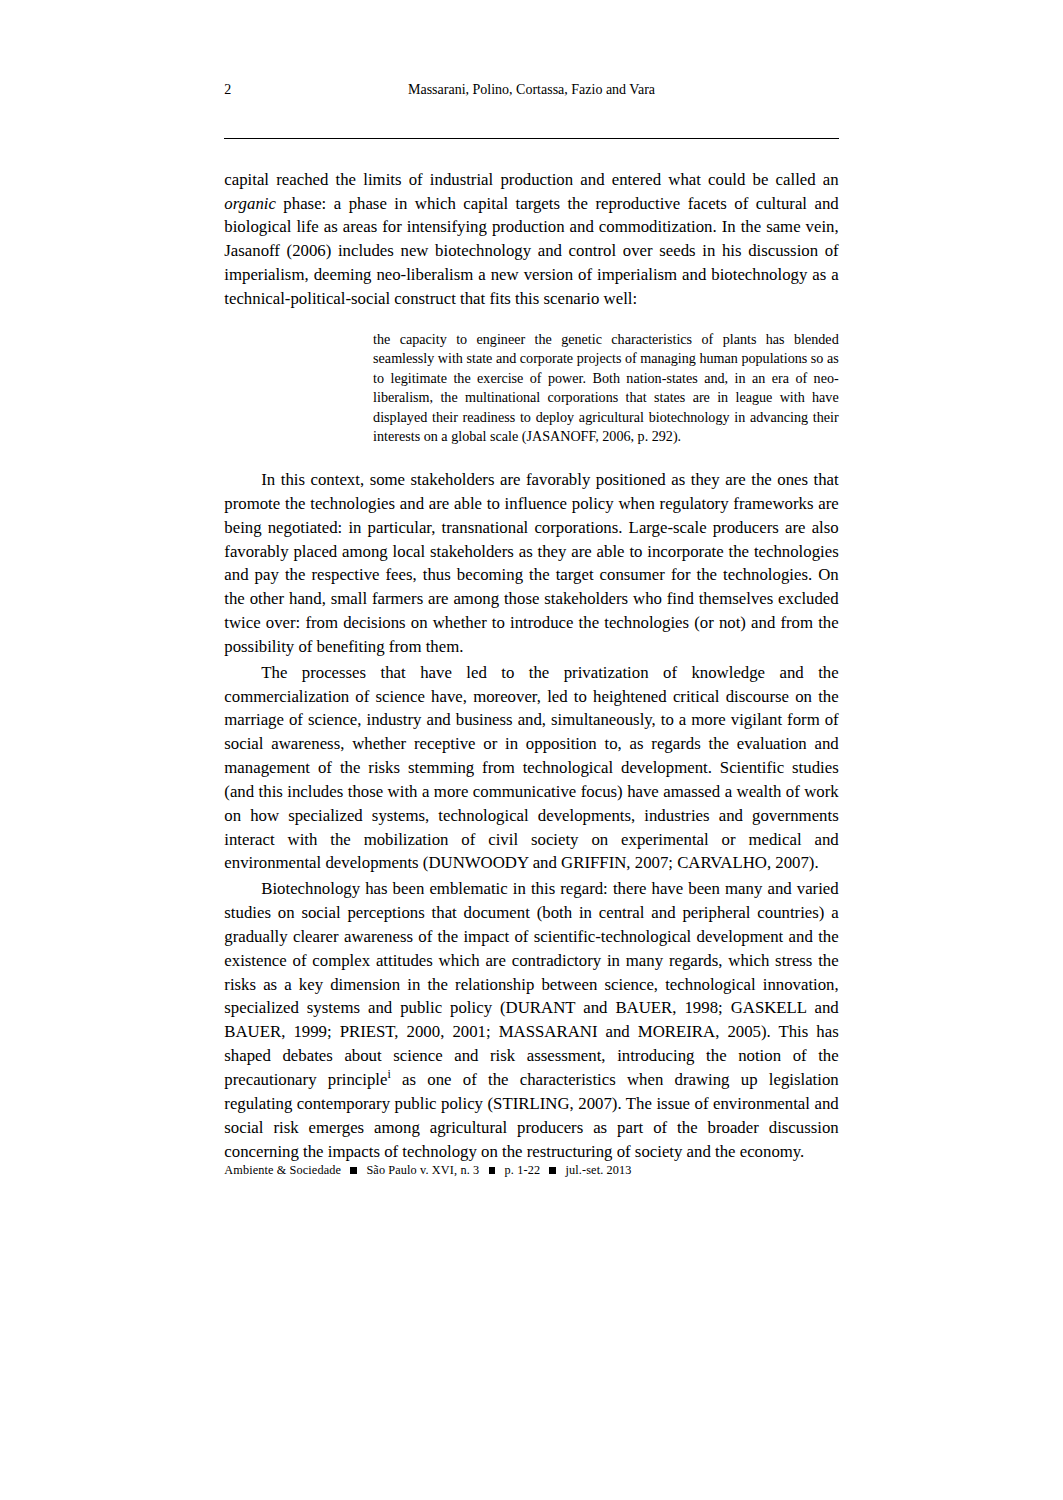2
Massarani, Polino, Cortassa, Fazio and Vara
capital reached the limits of industrial production and entered what could be called an organic phase: a phase in which capital targets the reproductive facets of cultural and biological life as areas for intensifying production and commoditization. In the same vein, Jasanoff (2006) includes new biotechnology and control over seeds in his discussion of imperialism, deeming neo-liberalism a new version of imperialism and biotechnology as a technical-political-social construct that fits this scenario well:
the capacity to engineer the genetic characteristics of plants has blended seamlessly with state and corporate projects of managing human populations so as to legitimate the exercise of power. Both nation-states and, in an era of neo-liberalism, the multinational corporations that states are in league with have displayed their readiness to deploy agricultural biotechnology in advancing their interests on a global scale (JASANOFF, 2006, p. 292).
In this context, some stakeholders are favorably positioned as they are the ones that promote the technologies and are able to influence policy when regulatory frameworks are being negotiated: in particular, transnational corporations. Large-scale producers are also favorably placed among local stakeholders as they are able to incorporate the technologies and pay the respective fees, thus becoming the target consumer for the technologies. On the other hand, small farmers are among those stakeholders who find themselves excluded twice over: from decisions on whether to introduce the technologies (or not) and from the possibility of benefiting from them.
The processes that have led to the privatization of knowledge and the commercialization of science have, moreover, led to heightened critical discourse on the marriage of science, industry and business and, simultaneously, to a more vigilant form of social awareness, whether receptive or in opposition to, as regards the evaluation and management of the risks stemming from technological development. Scientific studies (and this includes those with a more communicative focus) have amassed a wealth of work on how specialized systems, technological developments, industries and governments interact with the mobilization of civil society on experimental or medical and environmental developments (DUNWOODY and GRIFFIN, 2007; CARVALHO, 2007).
Biotechnology has been emblematic in this regard: there have been many and varied studies on social perceptions that document (both in central and peripheral countries) a gradually clearer awareness of the impact of scientific-technological development and the existence of complex attitudes which are contradictory in many regards, which stress the risks as a key dimension in the relationship between science, technological innovation, specialized systems and public policy (DURANT and BAUER, 1998; GASKELL and BAUER, 1999; PRIEST, 2000, 2001; MASSARANI and MOREIRA, 2005). This has shaped debates about science and risk assessment, introducing the notion of the precautionary principlei as one of the characteristics when drawing up legislation regulating contemporary public policy (STIRLING, 2007). The issue of environmental and social risk emerges among agricultural producers as part of the broader discussion concerning the impacts of technology on the restructuring of society and the economy.
Ambiente & Sociedade São Paulo v. XVI, n. 3 p. 1-22 jul.-set. 2013